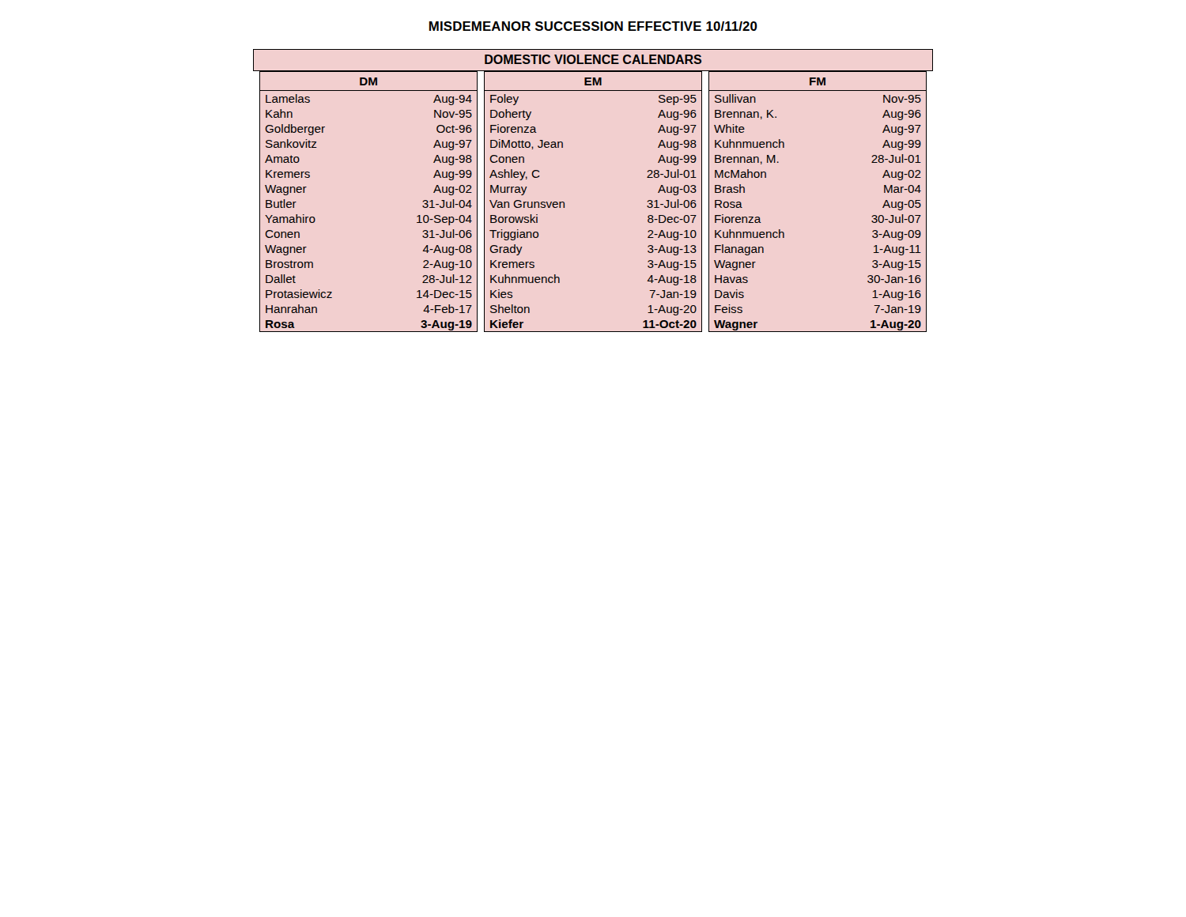MISDEMEANOR SUCCESSION EFFECTIVE 10/11/20
| DOMESTIC VIOLENCE CALENDARS |
| --- |
| DM / Lamelas / Aug-94 / / Kahn / Nov-95 / / Goldberger / Oct-96 / / Sankovitz / Aug-97 / / Amato / Aug-98 / / Kremers / Aug-99 / / Wagner / Aug-02 / / Butler / 31-Jul-04 / / Yamahiro / 10-Sep-04 / / Conen / 31-Jul-06 / / Wagner / 4-Aug-08 / / Brostrom / 2-Aug-10 / / Dallet / 28-Jul-12 / / Protasiewicz / 14-Dec-15 / / Hanrahan / 4-Feb-17 / / Rosa / 3-Aug-19 / | EM / Foley / Sep-95 / / Doherty / Aug-96 / / Fiorenza / Aug-97 / / DiMotto, Jean / Aug-98 / / Conen / Aug-99 / / Ashley, C / 28-Jul-01 / / Murray / Aug-03 / / Van Grunsven / 31-Jul-06 / / Borowski / 8-Dec-07 / / Triggiano / 2-Aug-10 / / Grady / 3-Aug-13 / / Kremers / 3-Aug-15 / / Kuhnmuench / 4-Aug-18 / / Kies / 7-Jan-19 / / Shelton / 1-Aug-20 / / Kiefer / 11-Oct-20 / | FM / Sullivan / Nov-95 / / Brennan, K. / Aug-96 / / White / Aug-97 / / Kuhnmuench / Aug-99 / / Brennan, M. / 28-Jul-01 / / McMahon / Aug-02 / / Brash / Mar-04 / / Rosa / Aug-05 / / Fiorenza / 30-Jul-07 / / Kuhnmuench / 3-Aug-09 / / Flanagan / 1-Aug-11 / / Wagner / 3-Aug-15 / / Havas / 30-Jan-16 / / Davis / 1-Aug-16 / / Feiss / 7-Jan-19 / / Wagner / 1-Aug-20 / |